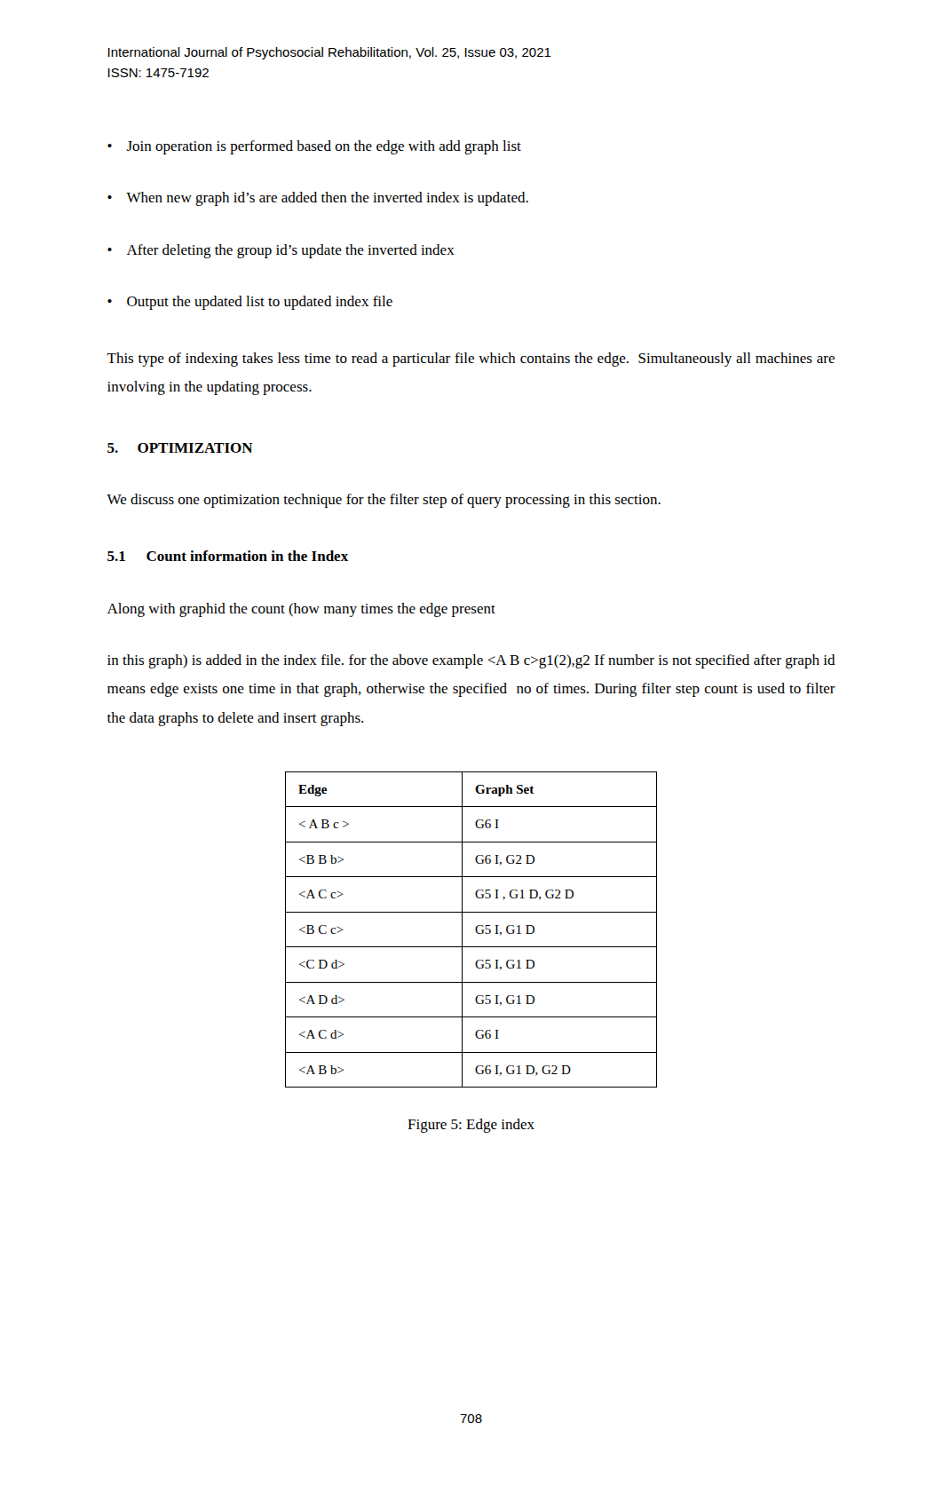International Journal of Psychosocial Rehabilitation, Vol. 25, Issue 03, 2021
ISSN: 1475-7192
Join operation is performed based on the edge with add graph list
When new graph id’s are added then the inverted index is updated.
After deleting the group id’s update the inverted index
Output the updated list to updated index file
This type of indexing takes less time to read a particular file which contains the edge. Simultaneously all machines are involving in the updating process.
5. OPTIMIZATION
We discuss one optimization technique for the filter step of query processing in this section.
5.1 Count information in the Index
Along with graphid the count (how many times the edge present
in this graph) is added in the index file. for the above example <A B c>g1(2),g2 If number is not specified after graph id means edge exists one time in that graph, otherwise the specified no of times. During filter step count is used to filter the data graphs to delete and insert graphs.
| Edge | Graph Set |
| --- | --- |
| < A B c > | G6 I |
| <B B b> | G6 I, G2 D |
| <A C c> | G5 I , G1 D, G2 D |
| <B C c> | G5 I, G1 D |
| <C D d> | G5 I, G1 D |
| <A D d> | G5 I, G1 D |
| <A C d> | G6 I |
| <A B b> | G6 I, G1 D, G2 D |
Figure 5: Edge index
708